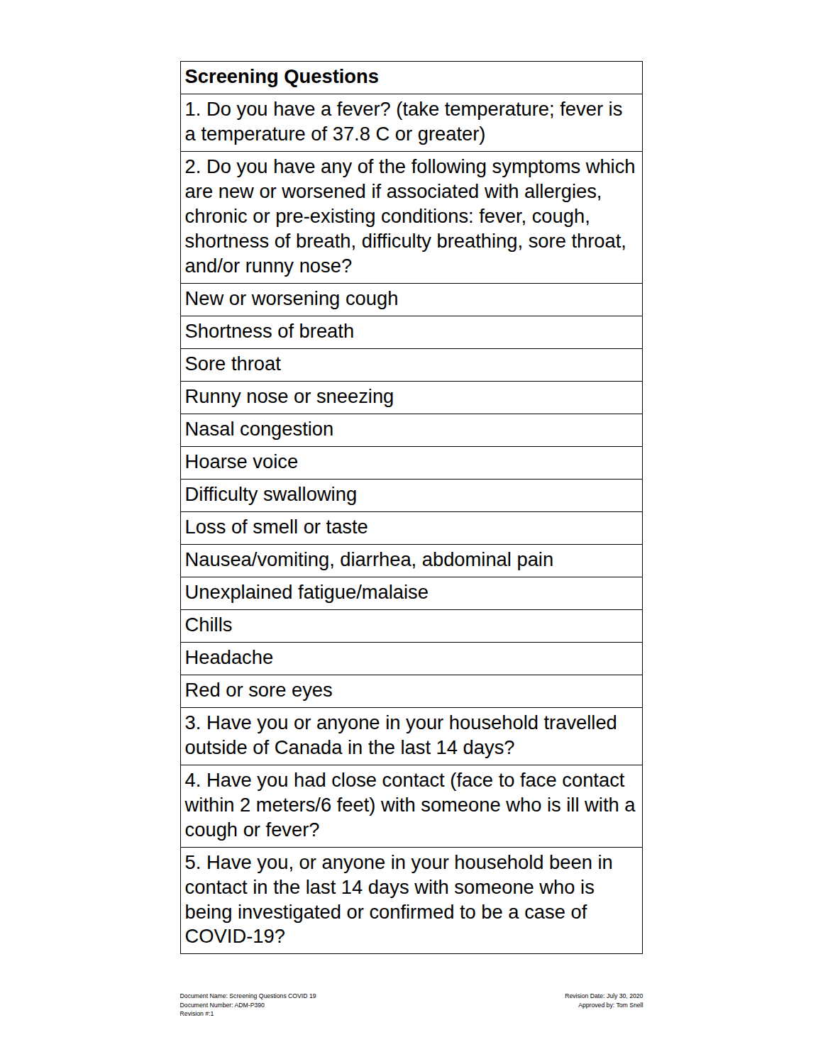| Screening Questions |
| 1. Do you have a fever? (take temperature; fever is a temperature of 37.8 C or greater) |
| 2. Do you have any of the following symptoms which are new or worsened if associated with allergies, chronic or pre-existing conditions: fever, cough, shortness of breath, difficulty breathing, sore throat, and/or runny nose? |
| New or worsening cough |
| Shortness of breath |
| Sore throat |
| Runny nose or sneezing |
| Nasal congestion |
| Hoarse voice |
| Difficulty swallowing |
| Loss of smell or taste |
| Nausea/vomiting, diarrhea, abdominal pain |
| Unexplained fatigue/malaise |
| Chills |
| Headache |
| Red or sore eyes |
| 3. Have you or anyone in your household travelled outside of Canada in the last 14 days? |
| 4. Have you had close contact (face to face contact within 2 meters/6 feet) with someone who is ill with a cough or fever? |
| 5. Have you, or anyone in your household been in contact in the last 14 days with someone who is being investigated or confirmed to be a case of COVID-19? |
Document Name: Screening Questions COVID 19
Document Number: ADM-P390
Revision #:1
Revision Date: July 30, 2020
Approved by: Tom Snell